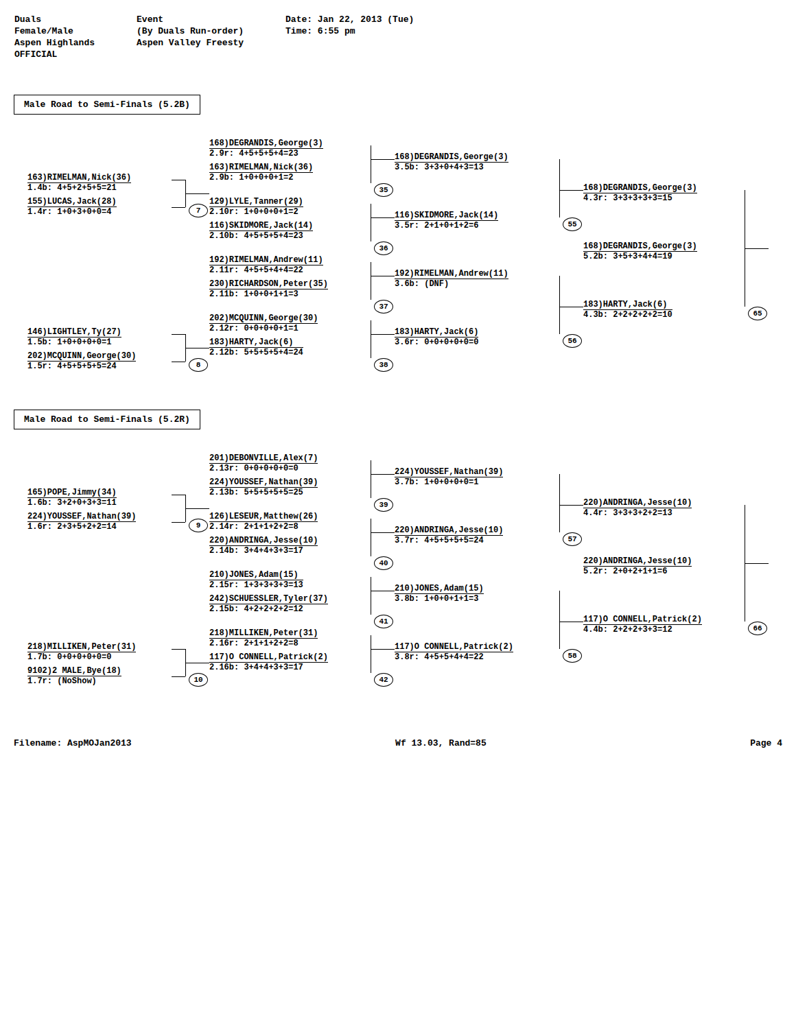| Duals | Event | Date: Jan 22, 2013 (Tue) |
| Female/Male | (By Duals Run-order) | Time: 6:55 pm |
| Aspen Highlands | Aspen Valley Freesty | |
| OFFICIAL | | |
Male Road to Semi-Finals (5.2B)
163)RIMELMAN,Nick(36) 1.4b: 4+5+2+5+5=21
155)LUCAS,Jack(28) 1.4r: 1+0+3+0+0=4
7
146)LIGHTLEY,Ty(27) 1.5b: 1+0+0+0+0=1
202)MCQUINN,George(30) 1.5r: 4+5+5+5+5=24
8
168)DEGRANDIS,George(3) 2.9r: 4+5+5+5+4=23
163)RIMELMAN,Nick(36) 2.9b: 1+0+0+0+1=2
35
129)LYLE,Tanner(29) 2.10r: 1+0+0+0+1=2
116)SKIDMORE,Jack(14) 2.10b: 4+5+5+5+4=23
36
192)RIMELMAN,Andrew(11) 2.11r: 4+5+5+4+4=22
230)RICHARDSON,Peter(35) 2.11b: 1+0+0+1+1=3
37
202)MCQUINN,George(30) 2.12r: 0+0+0+0+1=1
183)HARTY,Jack(6) 2.12b: 5+5+5+5+4=24
38
168)DEGRANDIS,George(3) 3.5b: 3+3+0+4+3=13
116)SKIDMORE,Jack(14) 3.5r: 2+1+0+1+2=6
55
192)RIMELMAN,Andrew(11) 3.6b: (DNF)
183)HARTY,Jack(6) 3.6r: 0+0+0+0+0=0
56
168)DEGRANDIS,George(3) 4.3r: 3+3+3+3+3=15
183)HARTY,Jack(6) 4.3b: 2+2+2+2+2=10
65
168)DEGRANDIS,George(3) 5.2b: 3+5+3+4+4=19
Male Road to Semi-Finals (5.2R)
165)POPE,Jimmy(34) 1.6b: 3+2+0+3+3=11
224)YOUSSEF,Nathan(39) 1.6r: 2+3+5+2+2=14
9
218)MILLIKEN,Peter(31) 1.7b: 0+0+0+0+0=0
9102)2 MALE,Bye(18) 1.7r: (NoShow)
10
201)DEBONVILLE,Alex(7) 2.13r: 0+0+0+0+0=0
224)YOUSSEF,Nathan(39) 2.13b: 5+5+5+5+5=25
39
126)LESEUR,Matthew(26) 2.14r: 2+1+1+2+2=8
220)ANDRINGA,Jesse(10) 2.14b: 3+4+4+3+3=17
40
210)JONES,Adam(15) 2.15r: 1+3+3+3+3=13
242)SCHUESSLER,Tyler(37) 2.15b: 4+2+2+2+2=12
41
218)MILLIKEN,Peter(31) 2.16r: 2+1+1+2+2=8
117)O CONNELL,Patrick(2) 2.16b: 3+4+4+3+3=17
42
224)YOUSSEF,Nathan(39) 3.7b: 1+0+0+0+0=1
220)ANDRINGA,Jesse(10) 3.7r: 4+5+5+5+5=24
57
210)JONES,Adam(15) 3.8b: 1+0+0+1+1=3
117)O CONNELL,Patrick(2) 3.8r: 4+5+5+4+4=22
58
220)ANDRINGA,Jesse(10) 4.4r: 3+3+3+2+2=13
117)O CONNELL,Patrick(2) 4.4b: 2+2+2+3+3=12
66
220)ANDRINGA,Jesse(10) 5.2r: 2+0+2+1+1=6
Filename: AspMOJan2013 Wf 13.03, Rand=85 Page 4